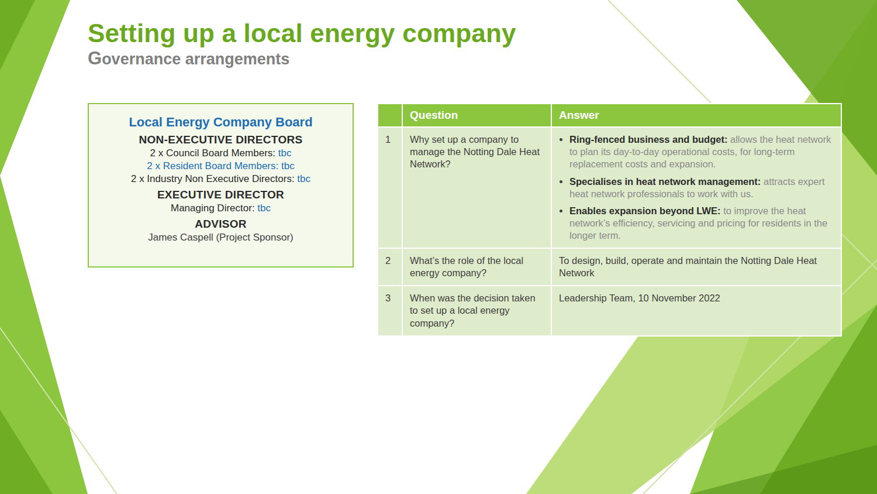Setting up a local energy company
Governance arrangements
Local Energy Company Board
NON-EXECUTIVE DIRECTORS
2 x Council Board Members: tbc
2 x Resident Board Members: tbc
2 x Industry Non Executive Directors: tbc
EXECUTIVE DIRECTOR
Managing Director: tbc
ADVISOR
James Caspell (Project Sponsor)
| | Question | Answer |
| --- | --- | --- |
| 1 | Why set up a company to manage the Notting Dale Heat Network? | Ring-fenced business and budget: allows the heat network to plan its day-to-day operational costs, for long-term replacement costs and expansion. Specialises in heat network management: attracts expert heat network professionals to work with us. Enables expansion beyond LWE: to improve the heat network’s efficiency, servicing and pricing for residents in the longer term. |
| 2 | What’s the role of the local energy company? | To design, build, operate and maintain the Notting Dale Heat Network |
| 3 | When was the decision taken to set up a local energy company? | Leadership Team, 10 November 2022 |